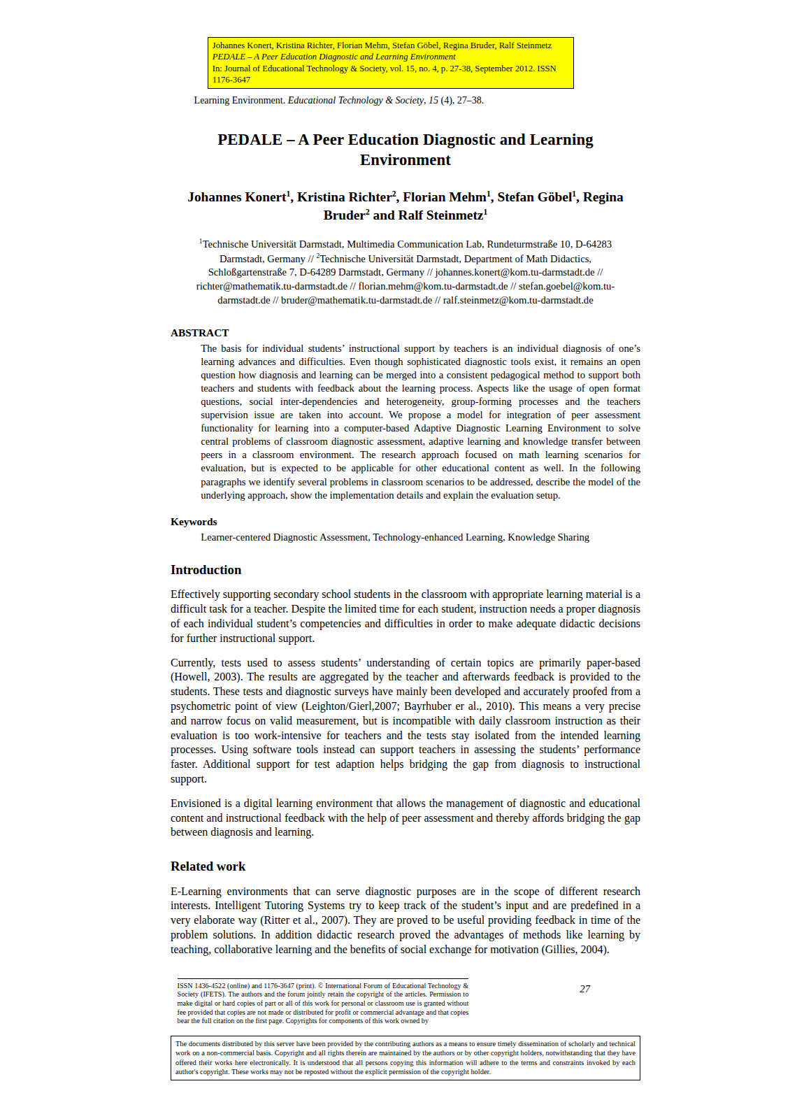Johannes Konert, Kristina Richter, Florian Mehm, Stefan Göbel, Regina Bruder, Ralf Steinmetz
PEDALE – A Peer Education Diagnostic and Learning Environment
In: Journal of Educational Technology & Society, vol. 15, no. 4, p. 27-38, September 2012. ISSN 1176-3647
Learning Environment. Educational Technology & Society, 15 (4), 27–38.
PEDALE – A Peer Education Diagnostic and Learning Environment
Johannes Konert1, Kristina Richter2, Florian Mehm1, Stefan Göbel1, Regina Bruder2 and Ralf Steinmetz1
1Technische Universität Darmstadt, Multimedia Communication Lab, Rundeturmstraße 10, D-64283 Darmstadt, Germany // 2Technische Universität Darmstadt, Department of Math Didactics, Schloßgartenstraße 7, D-64289 Darmstadt, Germany // johannes.konert@kom.tu-darmstadt.de // richter@mathematik.tu-darmstadt.de // florian.mehm@kom.tu-darmstadt.de // stefan.goebel@kom.tu-darmstadt.de // bruder@mathematik.tu-darmstadt.de // ralf.steinmetz@kom.tu-darmstadt.de
ABSTRACT
The basis for individual students’ instructional support by teachers is an individual diagnosis of one’s learning advances and difficulties. Even though sophisticated diagnostic tools exist, it remains an open question how diagnosis and learning can be merged into a consistent pedagogical method to support both teachers and students with feedback about the learning process. Aspects like the usage of open format questions, social inter-dependencies and heterogeneity, group-forming processes and the teachers supervision issue are taken into account. We propose a model for integration of peer assessment functionality for learning into a computer-based Adaptive Diagnostic Learning Environment to solve central problems of classroom diagnostic assessment, adaptive learning and knowledge transfer between peers in a classroom environment. The research approach focused on math learning scenarios for evaluation, but is expected to be applicable for other educational content as well. In the following paragraphs we identify several problems in classroom scenarios to be addressed, describe the model of the underlying approach, show the implementation details and explain the evaluation setup.
Keywords
Learner-centered Diagnostic Assessment, Technology-enhanced Learning, Knowledge Sharing
Introduction
Effectively supporting secondary school students in the classroom with appropriate learning material is a difficult task for a teacher. Despite the limited time for each student, instruction needs a proper diagnosis of each individual student’s competencies and difficulties in order to make adequate didactic decisions for further instructional support.
Currently, tests used to assess students’ understanding of certain topics are primarily paper-based (Howell, 2003). The results are aggregated by the teacher and afterwards feedback is provided to the students. These tests and diagnostic surveys have mainly been developed and accurately proofed from a psychometric point of view (Leighton/Gierl,2007; Bayrhuber er al., 2010). This means a very precise and narrow focus on valid measurement, but is incompatible with daily classroom instruction as their evaluation is too work-intensive for teachers and the tests stay isolated from the intended learning processes. Using software tools instead can support teachers in assessing the students’ performance faster. Additional support for test adaption helps bridging the gap from diagnosis to instructional support.
Envisioned is a digital learning environment that allows the management of diagnostic and educational content and instructional feedback with the help of peer assessment and thereby affords bridging the gap between diagnosis and learning.
Related work
E-Learning environments that can serve diagnostic purposes are in the scope of different research interests. Intelligent Tutoring Systems try to keep track of the student’s input and are predefined in a very elaborate way (Ritter et al., 2007). They are proved to be useful providing feedback in time of the problem solutions. In addition didactic research proved the advantages of methods like learning by teaching, collaborative learning and the benefits of social exchange for motivation (Gillies, 2004).
27
ISSN 1436-4522 (online) and 1176-3647 (print). © International Forum of Educational Technology & Society (IFETS). The authors and the forum jointly retain the copyright of the articles. Permission to make digital or hard copies of part or all of this work for personal or classroom use is granted without fee provided that copies are not made or distributed for profit or commercial advantage and that copies bear the full citation on the first page. Copyrights for components of this work owned by
The documents distributed by this server have been provided by the contributing authors as a means to ensure timely dissemination of scholarly and technical work on a non-commercial basis. Copyright and all rights therein are maintained by the authors or by other copyright holders, notwithstanding that they have offered their works here electronically. It is understood that all persons copying this information will adhere to the terms and constraints invoked by each author's copyright. These works may not be reposted without the explicit permission of the copyright holder.